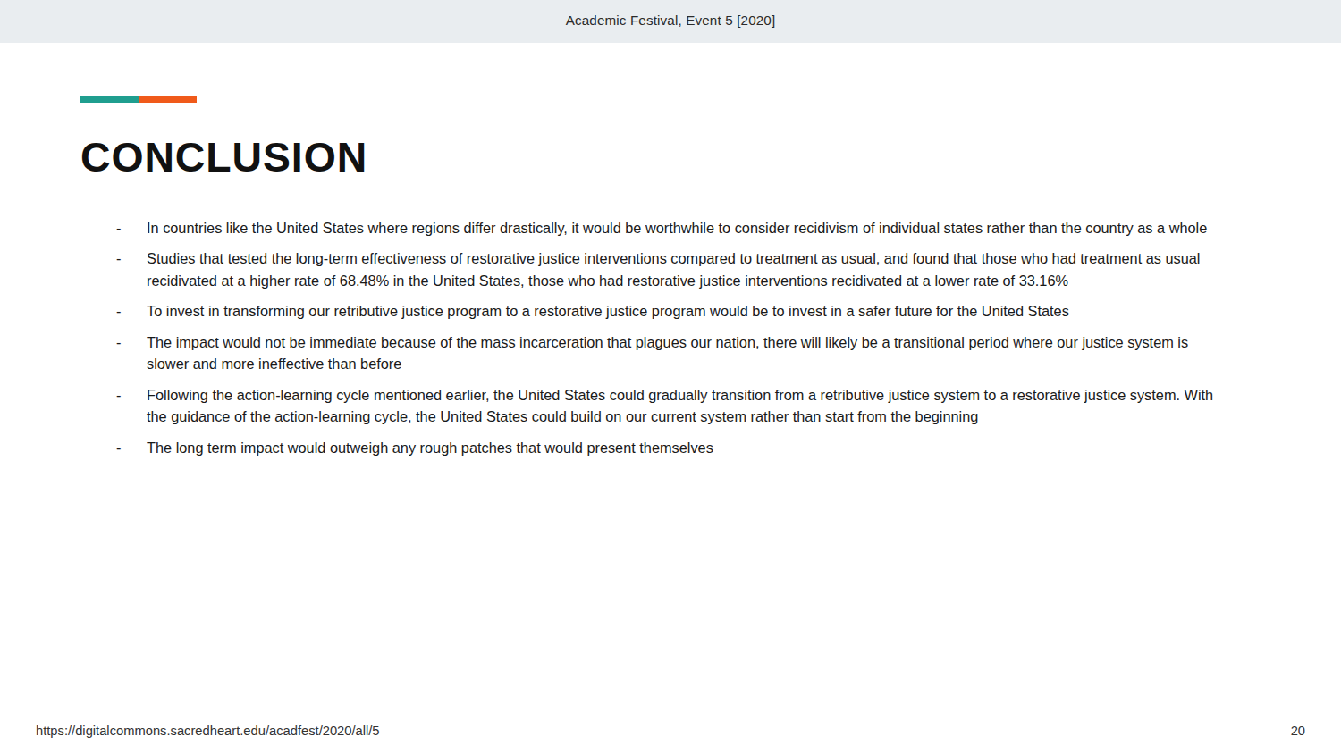Academic Festival, Event 5 [2020]
CONCLUSION
In countries like the United States where regions differ drastically, it would be worthwhile to consider recidivism of individual states rather than the country as a whole
Studies that tested the long-term effectiveness of restorative justice interventions compared to treatment as usual, and found that those who had treatment as usual recidivated at a higher rate of 68.48% in the United States, those who had restorative justice interventions recidivated at a lower rate of 33.16%
To invest in transforming our retributive justice program to a restorative justice program would be to invest in a safer future for the United States
The impact would not be immediate because of the mass incarceration that plagues our nation, there will likely be a transitional period where our justice system is slower and more ineffective than before
Following the action-learning cycle mentioned earlier, the United States could gradually transition from a retributive justice system to a restorative justice system. With the guidance of the action-learning cycle, the United States could build on our current system rather than start from the beginning
The long term impact would outweigh any rough patches that would present themselves
https://digitalcommons.sacredheart.edu/acadfest/2020/all/5 20